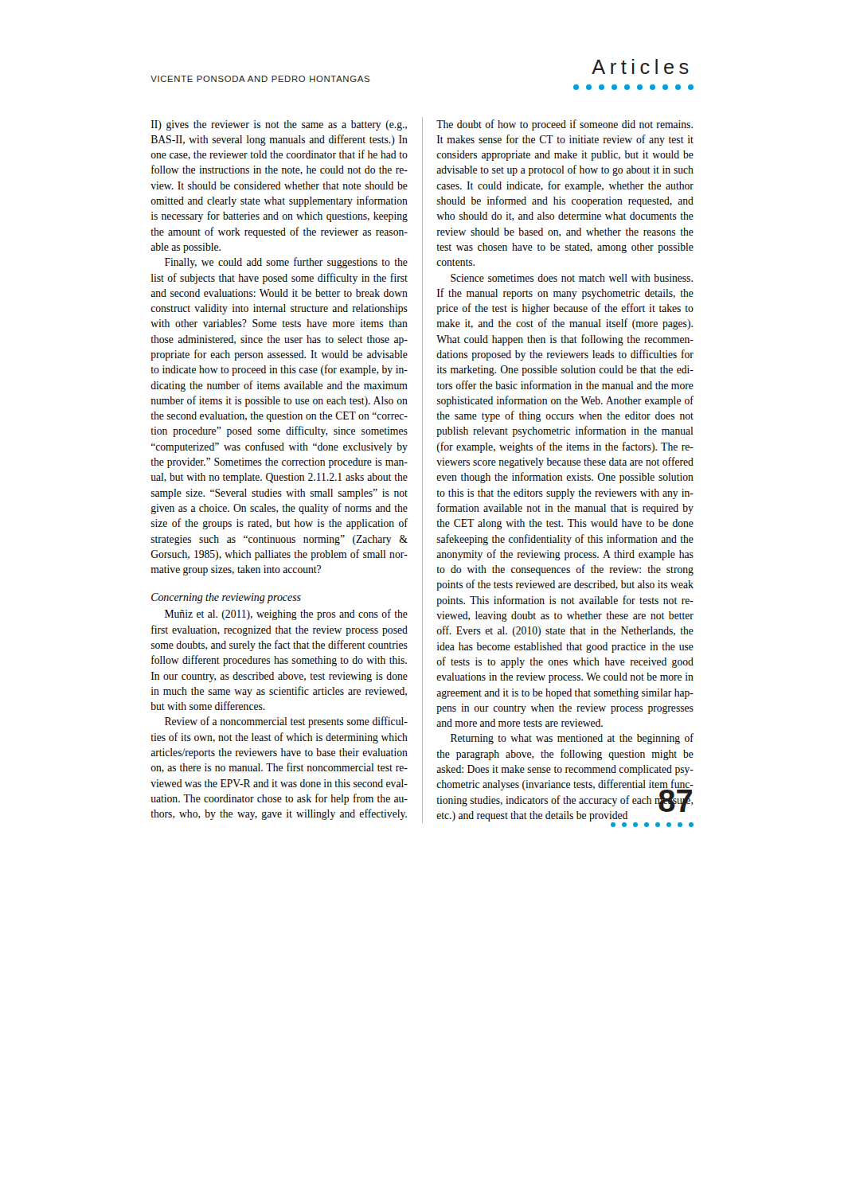Vicente Ponsoda and Pedro Hontangas
Articles
II) gives the reviewer is not the same as a battery (e.g., BAS-II, with several long manuals and different tests.) In one case, the reviewer told the coordinator that if he had to follow the instructions in the note, he could not do the review. It should be considered whether that note should be omitted and clearly state what supplementary information is necessary for batteries and on which questions, keeping the amount of work requested of the reviewer as reasonable as possible.
Finally, we could add some further suggestions to the list of subjects that have posed some difficulty in the first and second evaluations: Would it be better to break down construct validity into internal structure and relationships with other variables? Some tests have more items than those administered, since the user has to select those appropriate for each person assessed. It would be advisable to indicate how to proceed in this case (for example, by indicating the number of items available and the maximum number of items it is possible to use on each test). Also on the second evaluation, the question on the CET on “correction procedure” posed some difficulty, since sometimes “computerized” was confused with “done exclusively by the provider.” Sometimes the correction procedure is manual, but with no template. Question 2.11.2.1 asks about the sample size. “Several studies with small samples” is not given as a choice. On scales, the quality of norms and the size of the groups is rated, but how is the application of strategies such as “continuous norming” (Zachary & Gorsuch, 1985), which palliates the problem of small normative group sizes, taken into account?
Concerning the reviewing process
Muñiz et al. (2011), weighing the pros and cons of the first evaluation, recognized that the review process posed some doubts, and surely the fact that the different countries follow different procedures has something to do with this. In our country, as described above, test reviewing is done in much the same way as scientific articles are reviewed, but with some differences.
Review of a noncommercial test presents some difficulties of its own, not the least of which is determining which articles/reports the reviewers have to base their evaluation on, as there is no manual. The first noncommercial test reviewed was the EPV-R and it was done in this second evaluation. The coordinator chose to ask for help from the authors, who, by the way, gave it willingly and effectively. The doubt of how to proceed if someone did not remains. It makes sense for the CT to initiate review of any test it considers appropriate and make it public, but it would be advisable to set up a protocol of how to go about it in such cases. It could indicate, for example, whether the author should be informed and his cooperation requested, and who should do it, and also determine what documents the review should be based on, and whether the reasons the test was chosen have to be stated, among other possible contents.
Science sometimes does not match well with business. If the manual reports on many psychometric details, the price of the test is higher because of the effort it takes to make it, and the cost of the manual itself (more pages). What could happen then is that following the recommendations proposed by the reviewers leads to difficulties for its marketing. One possible solution could be that the editors offer the basic information in the manual and the more sophisticated information on the Web. Another example of the same type of thing occurs when the editor does not publish relevant psychometric information in the manual (for example, weights of the items in the factors). The reviewers score negatively because these data are not offered even though the information exists. One possible solution to this is that the editors supply the reviewers with any information available not in the manual that is required by the CET along with the test. This would have to be done safekeeping the confidentiality of this information and the anonymity of the reviewing process. A third example has to do with the consequences of the review: the strong points of the tests reviewed are described, but also its weak points. This information is not available for tests not reviewed, leaving doubt as to whether these are not better off. Evers et al. (2010) state that in the Netherlands, the idea has become established that good practice in the use of tests is to apply the ones which have received good evaluations in the review process. We could not be more in agreement and it is to be hoped that something similar happens in our country when the review process progresses and more and more tests are reviewed.
Returning to what was mentioned at the beginning of the paragraph above, the following question might be asked: Does it make sense to recommend complicated psychometric analyses (invariance tests, differential item functioning studies, indicators of the accuracy of each measure, etc.) and request that the details be provided
87